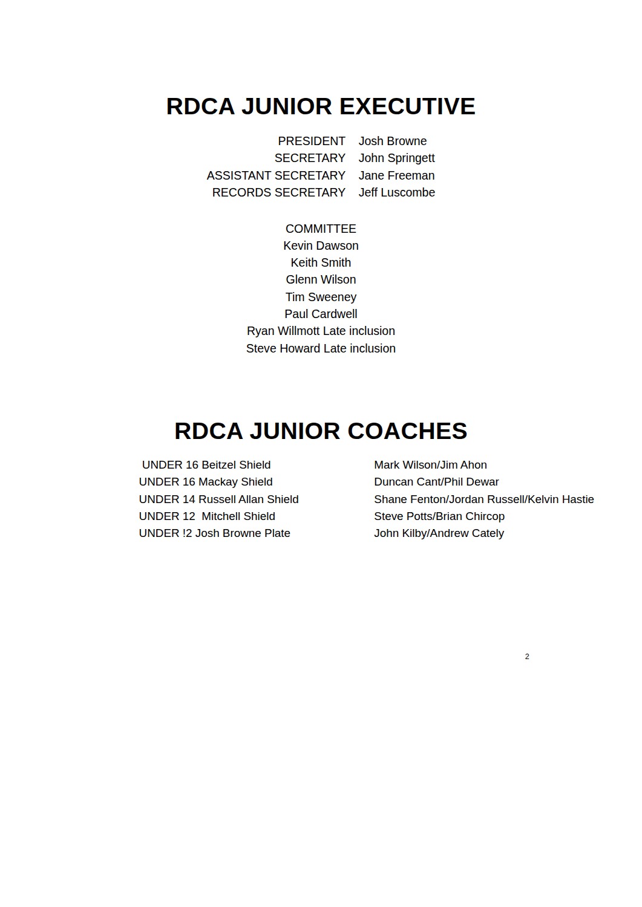RDCA JUNIOR EXECUTIVE
PRESIDENT Josh Browne
SECRETARY John Springett
ASSISTANT SECRETARY Jane Freeman
RECORDS SECRETARY Jeff Luscombe
COMMITTEE Kevin Dawson Keith Smith Glenn Wilson Tim Sweeney Paul Cardwell Ryan Willmott Late inclusion Steve Howard Late inclusion
RDCA JUNIOR COACHES
UNDER 16 Beitzel Shield Mark Wilson/Jim Ahon UNDER 16 Mackay Shield Duncan Cant/Phil Dewar UNDER 14 Russell Allan Shield Shane Fenton/Jordan Russell/Kelvin Hastie UNDER 12 Mitchell Shield Steve Potts/Brian Chircop UNDER !2 Josh Browne Plate John Kilby/Andrew Cately
2